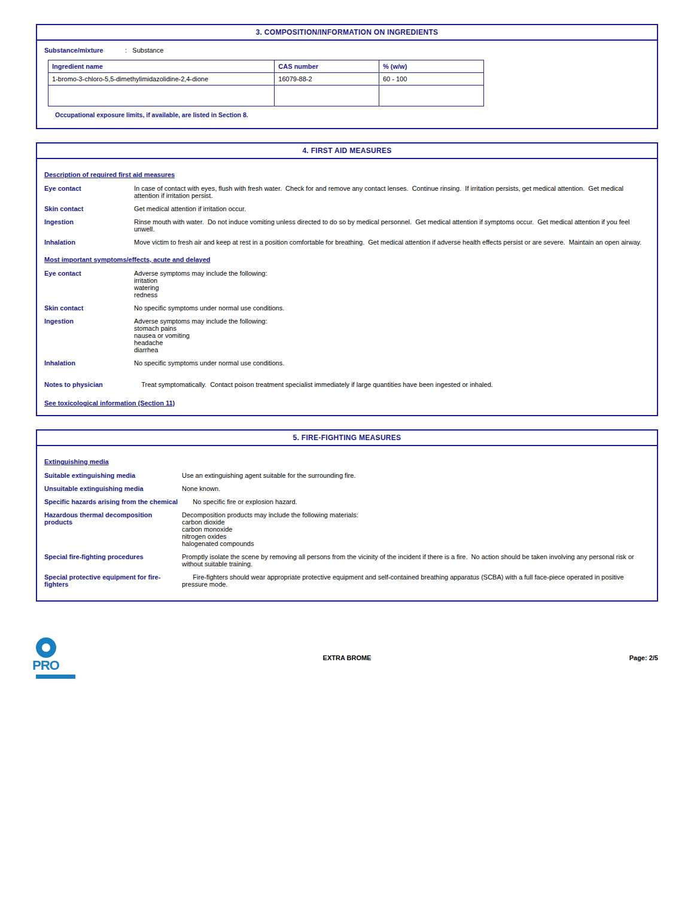3. COMPOSITION/INFORMATION ON INGREDIENTS
Substance/mixture : Substance
| Ingredient name | CAS number | % (w/w) |
| --- | --- | --- |
| 1-bromo-3-chloro-5,5-dimethylimidazolidine-2,4-dione | 16079-88-2 | 60 - 100 |
Occupational exposure limits, if available, are listed in Section 8.
4. FIRST AID MEASURES
Description of required first aid measures
| Eye contact | In case of contact with eyes, flush with fresh water. Check for and remove any contact lenses. Continue rinsing. If irritation persists, get medical attention. Get medical attention if irritation persist. |
| Skin contact | Get medical attention if irritation occur. |
| Ingestion | Rinse mouth with water. Do not induce vomiting unless directed to do so by medical personnel. Get medical attention if symptoms occur. Get medical attention if you feel unwell. |
| Inhalation | Move victim to fresh air and keep at rest in a position comfortable for breathing. Get medical attention if adverse health effects persist or are severe. Maintain an open airway. |
Most important symptoms/effects, acute and delayed
| Eye contact | Adverse symptoms may include the following: irritation watering redness |
| Skin contact | No specific symptoms under normal use conditions. |
| Ingestion | Adverse symptoms may include the following: stomach pains nausea or vomiting headache diarrhea |
| Inhalation | No specific symptoms under normal use conditions. |
| Notes to physician | Treat symptomatically. Contact poison treatment specialist immediately if large quantities have been ingested or inhaled. |
See toxicological information (Section 11)
5. FIRE-FIGHTING MEASURES
Extinguishing media
| Suitable extinguishing media | Use an extinguishing agent suitable for the surrounding fire. |
| Unsuitable extinguishing media | None known. |
| Specific hazards arising from the chemical | No specific fire or explosion hazard. |
| Hazardous thermal decomposition products | Decomposition products may include the following materials: carbon dioxide carbon monoxide nitrogen oxides halogenated compounds |
| Special fire-fighting procedures | Promptly isolate the scene by removing all persons from the vicinity of the incident if there is a fire. No action should be taken involving any personal risk or without suitable training. |
| Special protective equipment for fire-fighters | Fire-fighters should wear appropriate protective equipment and self-contained breathing apparatus (SCBA) with a full face-piece operated in positive pressure mode. |
PRO
EXTRA BROME
Page: 2/5